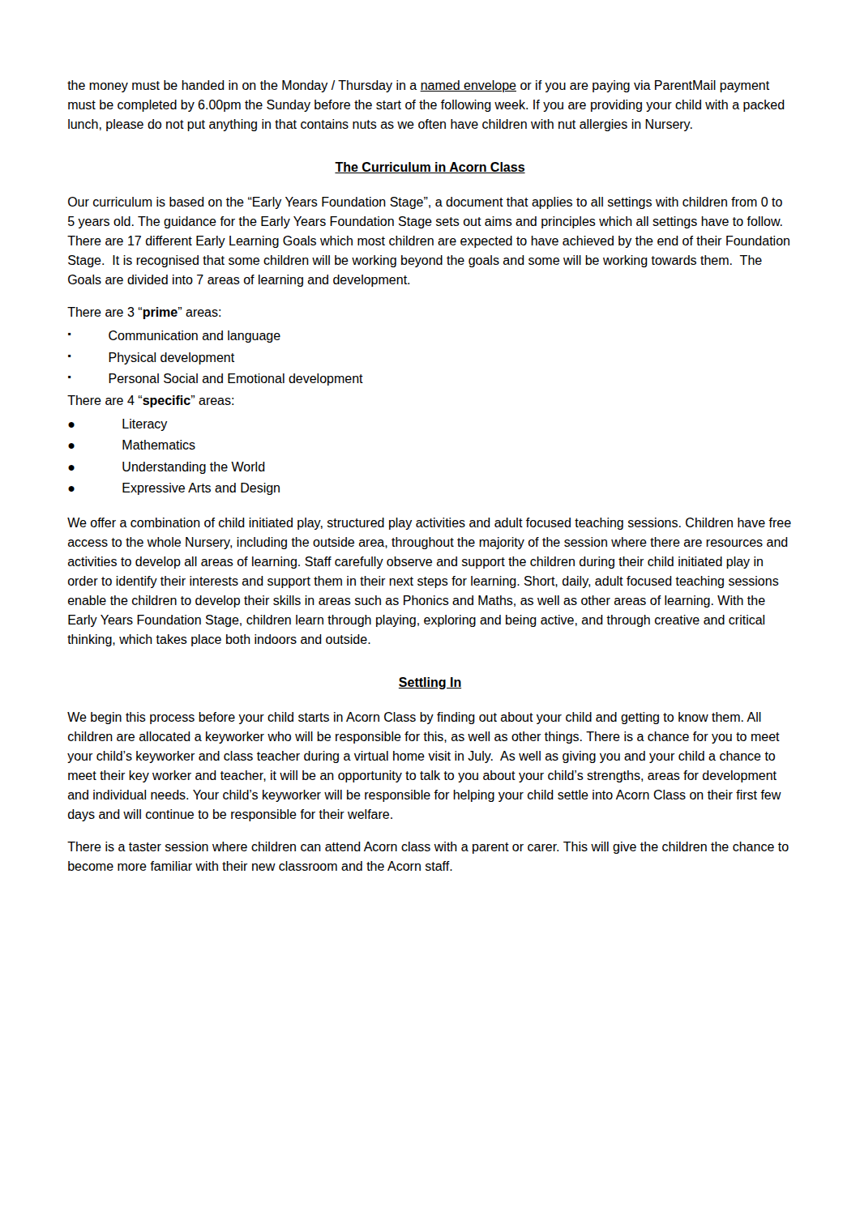the money must be handed in on the Monday / Thursday in a named envelope or if you are paying via ParentMail payment must be completed by 6.00pm the Sunday before the start of the following week. If you are providing your child with a packed lunch, please do not put anything in that contains nuts as we often have children with nut allergies in Nursery.
The Curriculum in Acorn Class
Our curriculum is based on the “Early Years Foundation Stage”, a document that applies to all settings with children from 0 to 5 years old. The guidance for the Early Years Foundation Stage sets out aims and principles which all settings have to follow. There are 17 different Early Learning Goals which most children are expected to have achieved by the end of their Foundation Stage. It is recognised that some children will be working beyond the goals and some will be working towards them. The Goals are divided into 7 areas of learning and development.
There are 3 “prime” areas:
▪Communication and language
▪Physical development
▪Personal Social and Emotional development
There are 4 “specific” areas:
●Literacy
●Mathematics
●Understanding the World
●Expressive Arts and Design
We offer a combination of child initiated play, structured play activities and adult focused teaching sessions. Children have free access to the whole Nursery, including the outside area, throughout the majority of the session where there are resources and activities to develop all areas of learning. Staff carefully observe and support the children during their child initiated play in order to identify their interests and support them in their next steps for learning. Short, daily, adult focused teaching sessions enable the children to develop their skills in areas such as Phonics and Maths, as well as other areas of learning. With the Early Years Foundation Stage, children learn through playing, exploring and being active, and through creative and critical thinking, which takes place both indoors and outside.
Settling In
We begin this process before your child starts in Acorn Class by finding out about your child and getting to know them. All children are allocated a keyworker who will be responsible for this, as well as other things. There is a chance for you to meet your child’s keyworker and class teacher during a virtual home visit in July. As well as giving you and your child a chance to meet their key worker and teacher, it will be an opportunity to talk to you about your child’s strengths, areas for development and individual needs. Your child’s keyworker will be responsible for helping your child settle into Acorn Class on their first few days and will continue to be responsible for their welfare.
There is a taster session where children can attend Acorn class with a parent or carer. This will give the children the chance to become more familiar with their new classroom and the Acorn staff.